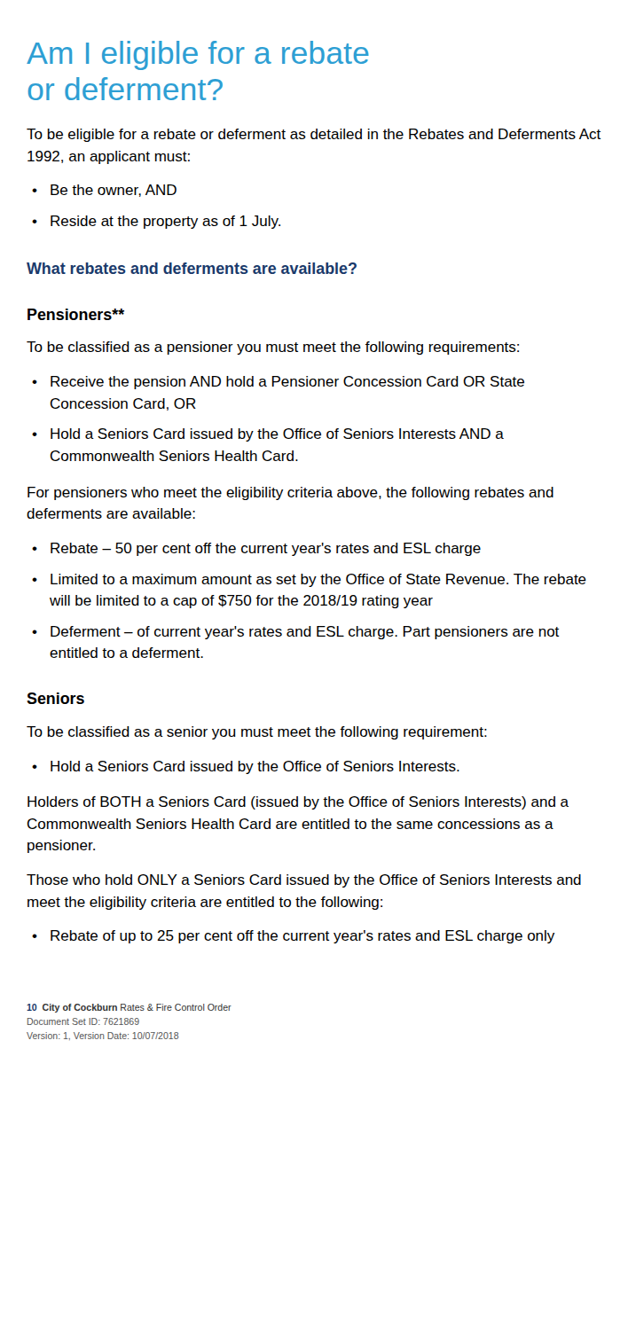Am I eligible for a rebate
or deferment?
To be eligible for a rebate or deferment as detailed in the Rebates and Deferments Act 1992, an applicant must:
Be the owner, AND
Reside at the property as of 1 July.
What rebates and deferments are available?
Pensioners**
To be classified as a pensioner you must meet the following requirements:
Receive the pension AND hold a Pensioner Concession Card OR State Concession Card, OR
Hold a Seniors Card issued by the Office of Seniors Interests AND a Commonwealth Seniors Health Card.
For pensioners who meet the eligibility criteria above, the following rebates and deferments are available:
Rebate – 50 per cent off the current year's rates and ESL charge
Limited to a maximum amount as set by the Office of State Revenue. The rebate will be limited to a cap of $750 for the 2018/19 rating year
Deferment – of current year's rates and ESL charge. Part pensioners are not entitled to a deferment.
Seniors
To be classified as a senior you must meet the following requirement:
Hold a Seniors Card issued by the Office of Seniors Interests.
Holders of BOTH a Seniors Card (issued by the Office of Seniors Interests) and a Commonwealth Seniors Health Card are entitled to the same concessions as a pensioner.
Those who hold ONLY a Seniors Card issued by the Office of Seniors Interests and meet the eligibility criteria are entitled to the following:
Rebate of up to 25 per cent off the current year's rates and ESL charge only
10 City of Cockburn Rates & Fire Control Order
Document Set ID: 7621869
Version: 1, Version Date: 10/07/2018